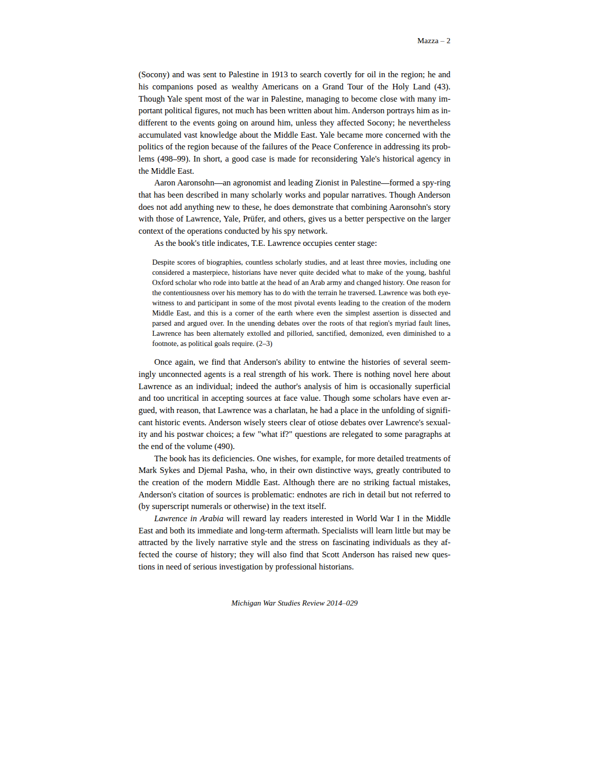Mazza – 2
(Socony) and was sent to Palestine in 1913 to search covertly for oil in the region; he and his companions posed as wealthy Americans on a Grand Tour of the Holy Land (43). Though Yale spent most of the war in Palestine, managing to become close with many important political figures, not much has been written about him. Anderson portrays him as indifferent to the events going on around him, unless they affected Socony; he nevertheless accumulated vast knowledge about the Middle East. Yale became more concerned with the politics of the region because of the failures of the Peace Conference in addressing its problems (498–99). In short, a good case is made for reconsidering Yale's historical agency in the Middle East.
Aaron Aaronsohn—an agronomist and leading Zionist in Palestine—formed a spy-ring that has been described in many scholarly works and popular narratives. Though Anderson does not add anything new to these, he does demonstrate that combining Aaronsohn's story with those of Lawrence, Yale, Prüfer, and others, gives us a better perspective on the larger context of the operations conducted by his spy network.
As the book's title indicates, T.E. Lawrence occupies center stage:
Despite scores of biographies, countless scholarly studies, and at least three movies, including one considered a masterpiece, historians have never quite decided what to make of the young, bashful Oxford scholar who rode into battle at the head of an Arab army and changed history. One reason for the contentiousness over his memory has to do with the terrain he traversed. Lawrence was both eyewitness to and participant in some of the most pivotal events leading to the creation of the modern Middle East, and this is a corner of the earth where even the simplest assertion is dissected and parsed and argued over. In the unending debates over the roots of that region's myriad fault lines, Lawrence has been alternately extolled and pilloried, sanctified, demonized, even diminished to a footnote, as political goals require. (2–3)
Once again, we find that Anderson's ability to entwine the histories of several seemingly unconnected agents is a real strength of his work. There is nothing novel here about Lawrence as an individual; indeed the author's analysis of him is occasionally superficial and too uncritical in accepting sources at face value. Though some scholars have even argued, with reason, that Lawrence was a charlatan, he had a place in the unfolding of significant historic events. Anderson wisely steers clear of otiose debates over Lawrence's sexuality and his postwar choices; a few "what if?" questions are relegated to some paragraphs at the end of the volume (490).
The book has its deficiencies. One wishes, for example, for more detailed treatments of Mark Sykes and Djemal Pasha, who, in their own distinctive ways, greatly contributed to the creation of the modern Middle East. Although there are no striking factual mistakes, Anderson's citation of sources is problematic: endnotes are rich in detail but not referred to (by superscript numerals or otherwise) in the text itself.
Lawrence in Arabia will reward lay readers interested in World War I in the Middle East and both its immediate and long-term aftermath. Specialists will learn little but may be attracted by the lively narrative style and the stress on fascinating individuals as they affected the course of history; they will also find that Scott Anderson has raised new questions in need of serious investigation by professional historians.
Michigan War Studies Review 2014–029